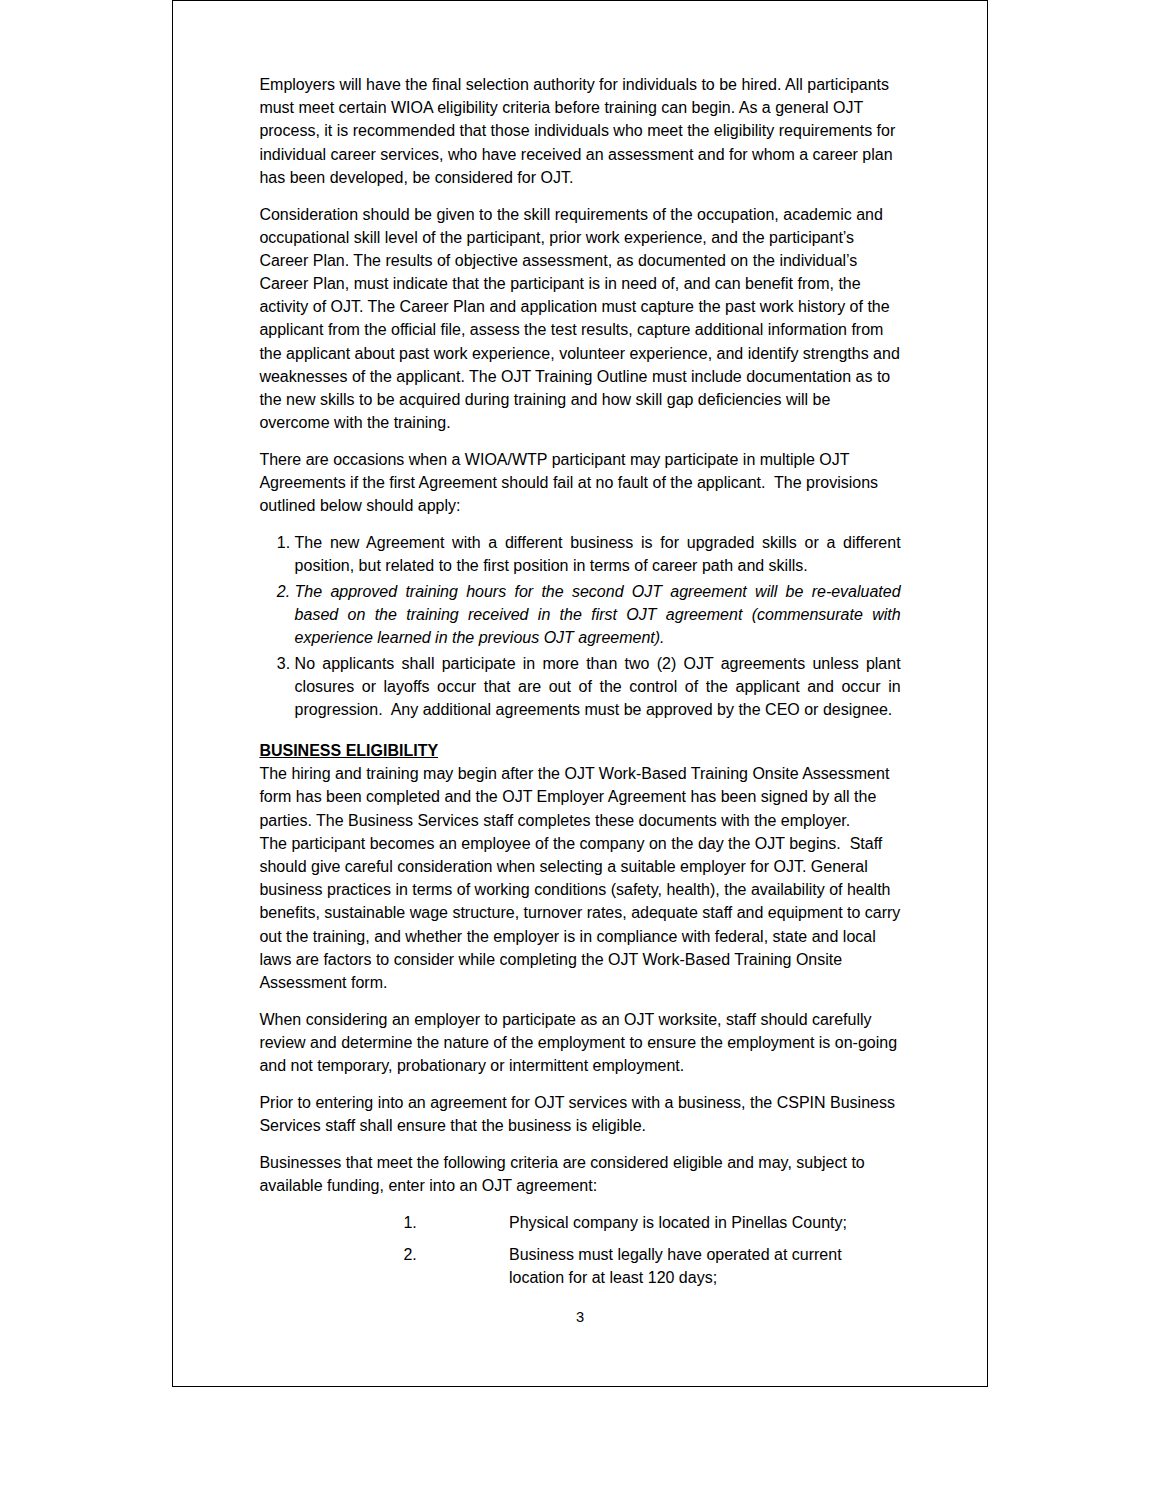Employers will have the final selection authority for individuals to be hired. All participants must meet certain WIOA eligibility criteria before training can begin. As a general OJT process, it is recommended that those individuals who meet the eligibility requirements for individual career services, who have received an assessment and for whom a career plan has been developed, be considered for OJT.
Consideration should be given to the skill requirements of the occupation, academic and occupational skill level of the participant, prior work experience, and the participant’s Career Plan. The results of objective assessment, as documented on the individual’s Career Plan, must indicate that the participant is in need of, and can benefit from, the activity of OJT. The Career Plan and application must capture the past work history of the applicant from the official file, assess the test results, capture additional information from the applicant about past work experience, volunteer experience, and identify strengths and weaknesses of the applicant. The OJT Training Outline must include documentation as to the new skills to be acquired during training and how skill gap deficiencies will be overcome with the training.
There are occasions when a WIOA/WTP participant may participate in multiple OJT Agreements if the first Agreement should fail at no fault of the applicant. The provisions outlined below should apply:
The new Agreement with a different business is for upgraded skills or a different position, but related to the first position in terms of career path and skills.
The approved training hours for the second OJT agreement will be re-evaluated based on the training received in the first OJT agreement (commensurate with experience learned in the previous OJT agreement).
No applicants shall participate in more than two (2) OJT agreements unless plant closures or layoffs occur that are out of the control of the applicant and occur in progression. Any additional agreements must be approved by the CEO or designee.
BUSINESS ELIGIBILITY
The hiring and training may begin after the OJT Work-Based Training Onsite Assessment form has been completed and the OJT Employer Agreement has been signed by all the parties. The Business Services staff completes these documents with the employer.
The participant becomes an employee of the company on the day the OJT begins. Staff should give careful consideration when selecting a suitable employer for OJT. General business practices in terms of working conditions (safety, health), the availability of health benefits, sustainable wage structure, turnover rates, adequate staff and equipment to carry out the training, and whether the employer is in compliance with federal, state and local laws are factors to consider while completing the OJT Work-Based Training Onsite Assessment form.
When considering an employer to participate as an OJT worksite, staff should carefully review and determine the nature of the employment to ensure the employment is on-going and not temporary, probationary or intermittent employment.
Prior to entering into an agreement for OJT services with a business, the CSPIN Business Services staff shall ensure that the business is eligible.
Businesses that meet the following criteria are considered eligible and may, subject to available funding, enter into an OJT agreement:
1. Physical company is located in Pinellas County;
2. Business must legally have operated at current location for at least 120 days;
3